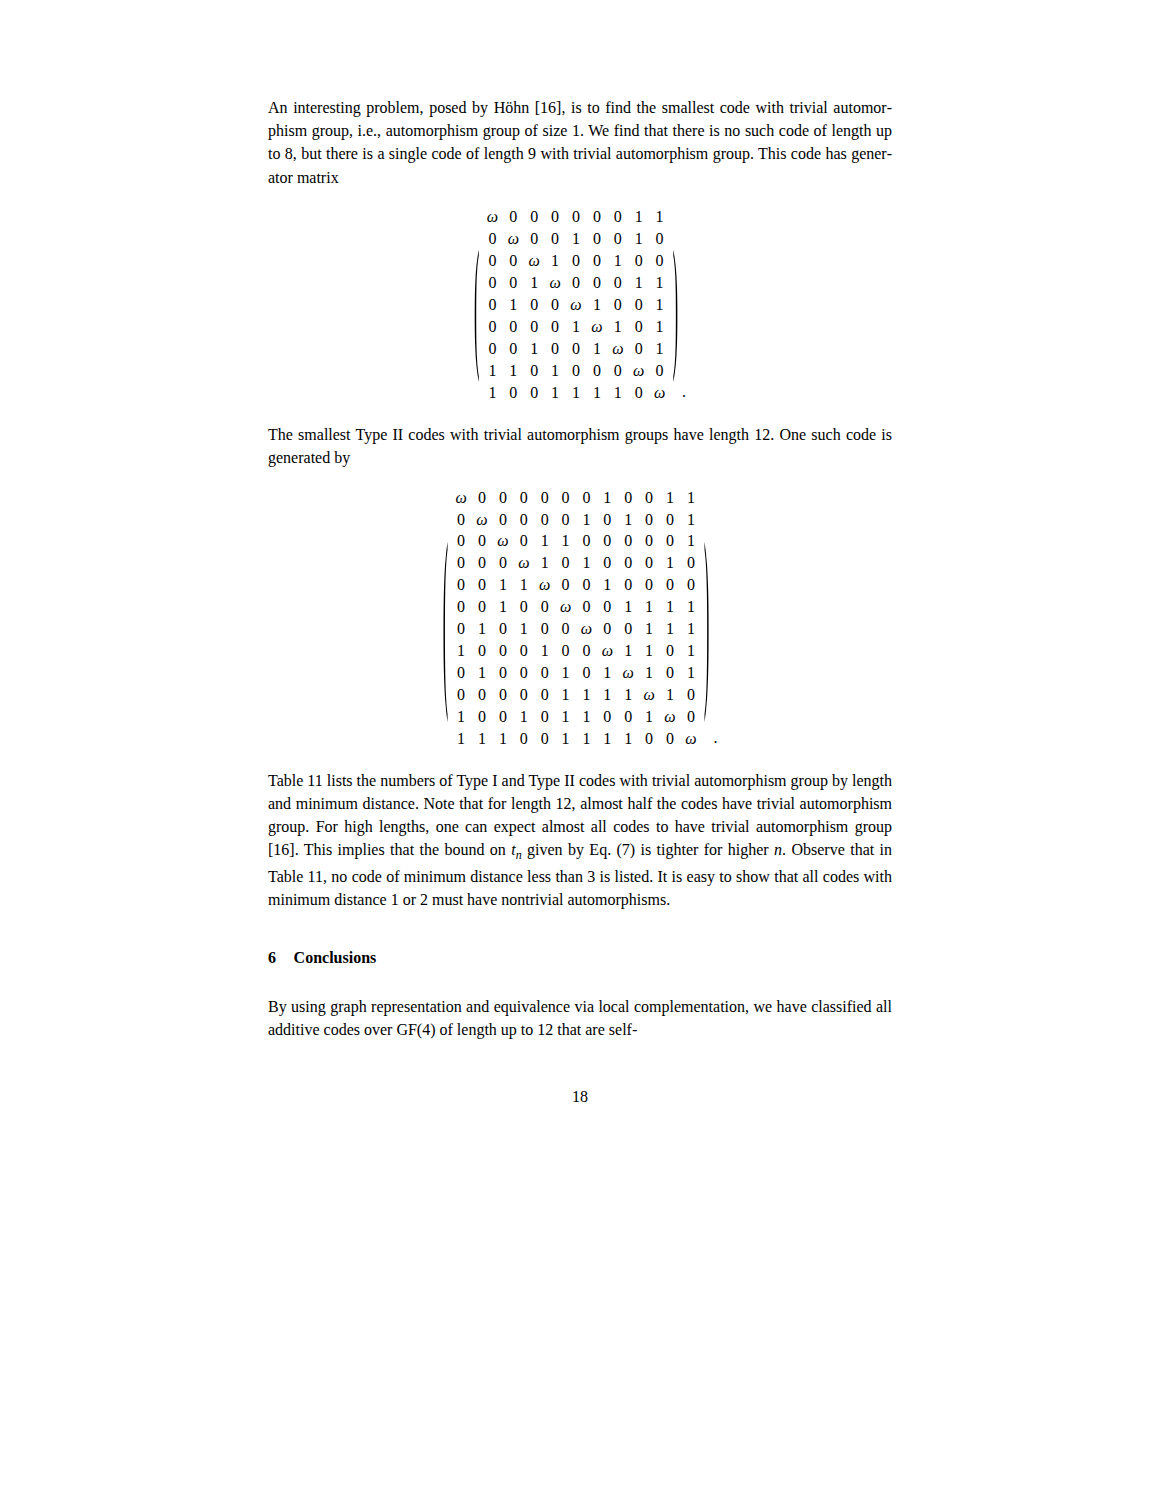An interesting problem, posed by Höhn [16], is to find the smallest code with trivial automorphism group, i.e., automorphism group of size 1. We find that there is no such code of length up to 8, but there is a single code of length 9 with trivial automorphism group. This code has generator matrix
(
| ω | 0 | 0 | 0 | 0 | 0 | 0 | 1 | 1 |
| 0 | ω | 0 | 0 | 1 | 0 | 0 | 1 | 0 |
| 0 | 0 | ω | 1 | 0 | 0 | 1 | 0 | 0 |
| 0 | 0 | 1 | ω | 0 | 0 | 0 | 1 | 1 |
| 0 | 1 | 0 | 0 | ω | 1 | 0 | 0 | 1 |
| 0 | 0 | 0 | 0 | 1 | ω | 1 | 0 | 1 |
| 0 | 0 | 1 | 0 | 0 | 1 | ω | 0 | 1 |
| 1 | 1 | 0 | 1 | 0 | 0 | 0 | ω | 0 |
| 1 | 0 | 0 | 1 | 1 | 1 | 1 | 0 | ω |
) .
The smallest Type II codes with trivial automorphism groups have length 12. One such code is generated by
(
| ω | 0 | 0 | 0 | 0 | 0 | 0 | 1 | 0 | 0 | 1 | 1 |
| 0 | ω | 0 | 0 | 0 | 0 | 1 | 0 | 1 | 0 | 0 | 1 |
| 0 | 0 | ω | 0 | 1 | 1 | 0 | 0 | 0 | 0 | 0 | 1 |
| 0 | 0 | 0 | ω | 1 | 0 | 1 | 0 | 0 | 0 | 1 | 0 |
| 0 | 0 | 1 | 1 | ω | 0 | 0 | 1 | 0 | 0 | 0 | 0 |
| 0 | 0 | 1 | 0 | 0 | ω | 0 | 0 | 1 | 1 | 1 | 1 |
| 0 | 1 | 0 | 1 | 0 | 0 | ω | 0 | 0 | 1 | 1 | 1 |
| 1 | 0 | 0 | 0 | 1 | 0 | 0 | ω | 1 | 1 | 0 | 1 |
| 0 | 1 | 0 | 0 | 0 | 1 | 0 | 1 | ω | 1 | 0 | 1 |
| 0 | 0 | 0 | 0 | 0 | 1 | 1 | 1 | 1 | ω | 1 | 0 |
| 1 | 0 | 0 | 1 | 0 | 1 | 1 | 0 | 0 | 1 | ω | 0 |
| 1 | 1 | 1 | 0 | 0 | 1 | 1 | 1 | 1 | 0 | 0 | ω |
) .
Table 11 lists the numbers of Type I and Type II codes with trivial automorphism group by length and minimum distance. Note that for length 12, almost half the codes have trivial automorphism group. For high lengths, one can expect almost all codes to have trivial automorphism group [16]. This implies that the bound on tn given by Eq. (7) is tighter for higher n. Observe that in Table 11, no code of minimum distance less than 3 is listed. It is easy to show that all codes with minimum distance 1 or 2 must have nontrivial automorphisms.
6 Conclusions
By using graph representation and equivalence via local complementation, we have classified all additive codes over GF(4) of length up to 12 that are self-
18